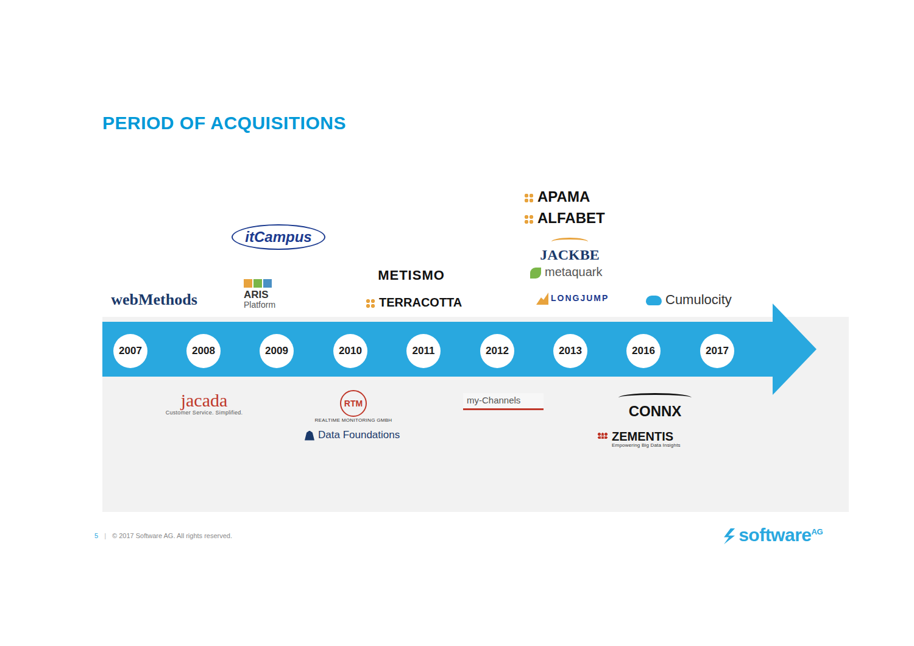PERIOD OF ACQUISITIONS
2007
2008
2009
2010
2011
2012
2013
2016
2017
web Methods
itCampus
ARIS Platform
METISMO
TERRACOTTA
APAMA
ALFABET
JACKBE
metaquark
LONGJUMP
Cumulocity
jacadaCustomer Service. Simplified.
RTM REALTIME MONITORING GMBH
Data Foundations
my-Channels
CONNX
ZEMENTIS Empowering Big Data Insights
5|© 2017 Software AG. All rights reserved.
softwareAG